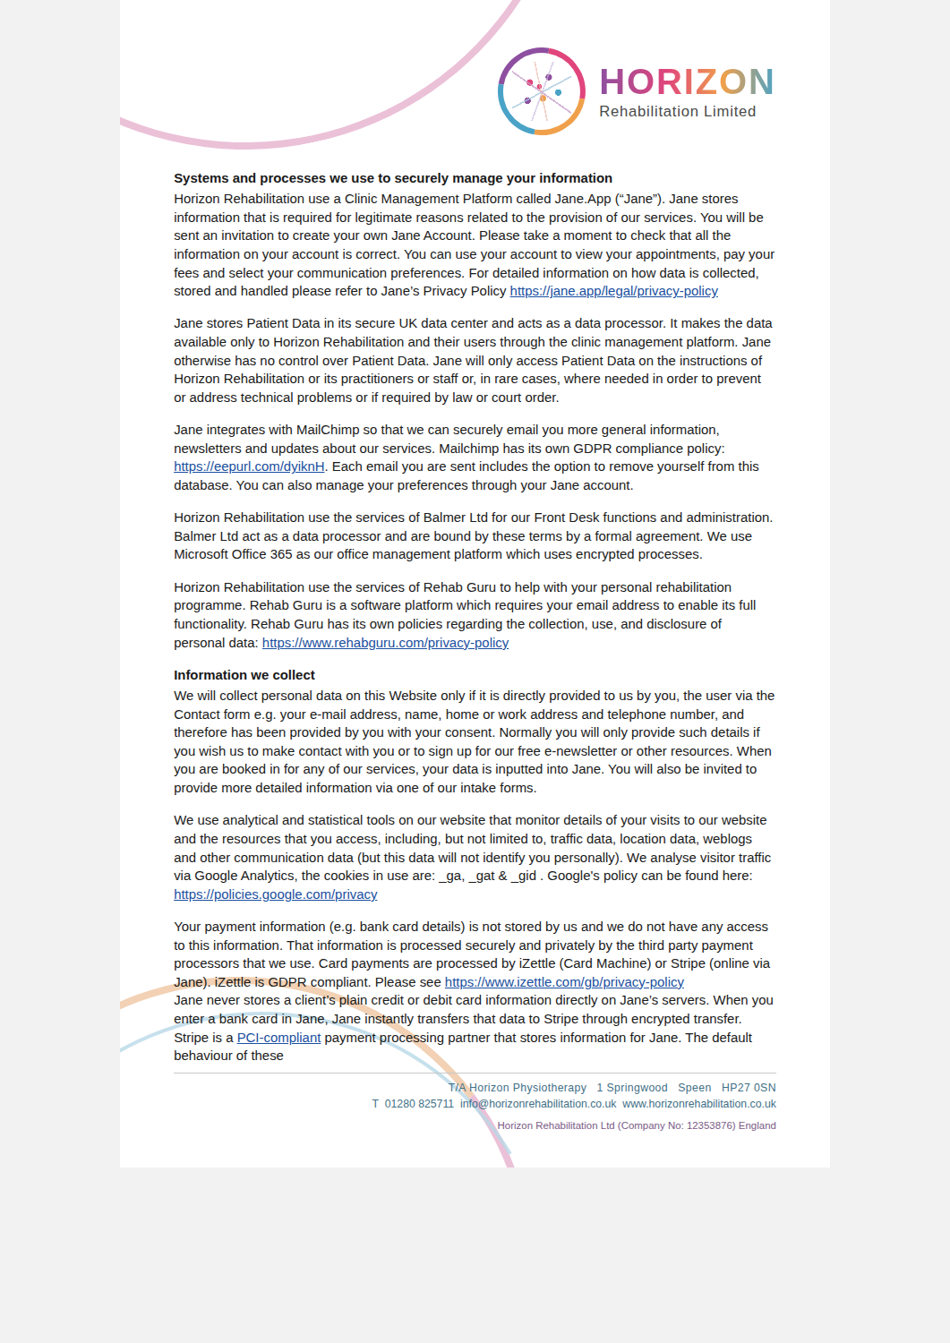Horizon
Rehabilitation Limited
Systems and processes we use to securely manage your information
Horizon Rehabilitation use a Clinic Management Platform called Jane.App (“Jane”). Jane stores information that is required for legitimate reasons related to the provision of our services. You will be sent an invitation to create your own Jane Account. Please take a moment to check that all the information on your account is correct. You can use your account to view your appointments, pay your fees and select your communication preferences. For detailed information on how data is collected, stored and handled please refer to Jane’s Privacy Policy https://jane.app/legal/privacy-policy
Jane stores Patient Data in its secure UK data center and acts as a data processor. It makes the data available only to Horizon Rehabilitation and their users through the clinic management platform. Jane otherwise has no control over Patient Data. Jane will only access Patient Data on the instructions of Horizon Rehabilitation or its practitioners or staff or, in rare cases, where needed in order to prevent or address technical problems or if required by law or court order.
Jane integrates with MailChimp so that we can securely email you more general information, newsletters and updates about our services. Mailchimp has its own GDPR compliance policy: https://eepurl.com/dyiknH. Each email you are sent includes the option to remove yourself from this database. You can also manage your preferences through your Jane account.
Horizon Rehabilitation use the services of Balmer Ltd for our Front Desk functions and administration. Balmer Ltd act as a data processor and are bound by these terms by a formal agreement. We use Microsoft Office 365 as our office management platform which uses encrypted processes.
Horizon Rehabilitation use the services of Rehab Guru to help with your personal rehabilitation programme. Rehab Guru is a software platform which requires your email address to enable its full functionality. Rehab Guru has its own policies regarding the collection, use, and disclosure of personal data: https://www.rehabguru.com/privacy-policy
Information we collect
We will collect personal data on this Website only if it is directly provided to us by you, the user via the Contact form e.g. your e-mail address, name, home or work address and telephone number, and therefore has been provided by you with your consent. Normally you will only provide such details if you wish us to make contact with you or to sign up for our free e-newsletter or other resources. When you are booked in for any of our services, your data is inputted into Jane. You will also be invited to provide more detailed information via one of our intake forms.
We use analytical and statistical tools on our website that monitor details of your visits to our website and the resources that you access, including, but not limited to, traffic data, location data, weblogs and other communication data (but this data will not identify you personally). We analyse visitor traffic via Google Analytics, the cookies in use are: _ga, _gat & _gid . Google's policy can be found here: https://policies.google.com/privacy
Your payment information (e.g. bank card details) is not stored by us and we do not have any access to this information. That information is processed securely and privately by the third party payment processors that we use. Card payments are processed by iZettle (Card Machine) or Stripe (online via Jane). iZettle is GDPR compliant. Please see https://www.izettle.com/gb/privacy-policy
Jane never stores a client’s plain credit or debit card information directly on Jane’s servers. When you enter a bank card in Jane, Jane instantly transfers that data to Stripe through encrypted transfer. Stripe is a PCI-compliant payment processing partner that stores information for Jane. The default behaviour of these
T/A Horizon Physiotherapy 1 Springwood Speen HP27 0SN
T 01280 825711 info@horizonrehabilitation.co.uk www.horizonrehabilitation.co.uk
Horizon Rehabilitation Ltd (Company No: 12353876) England